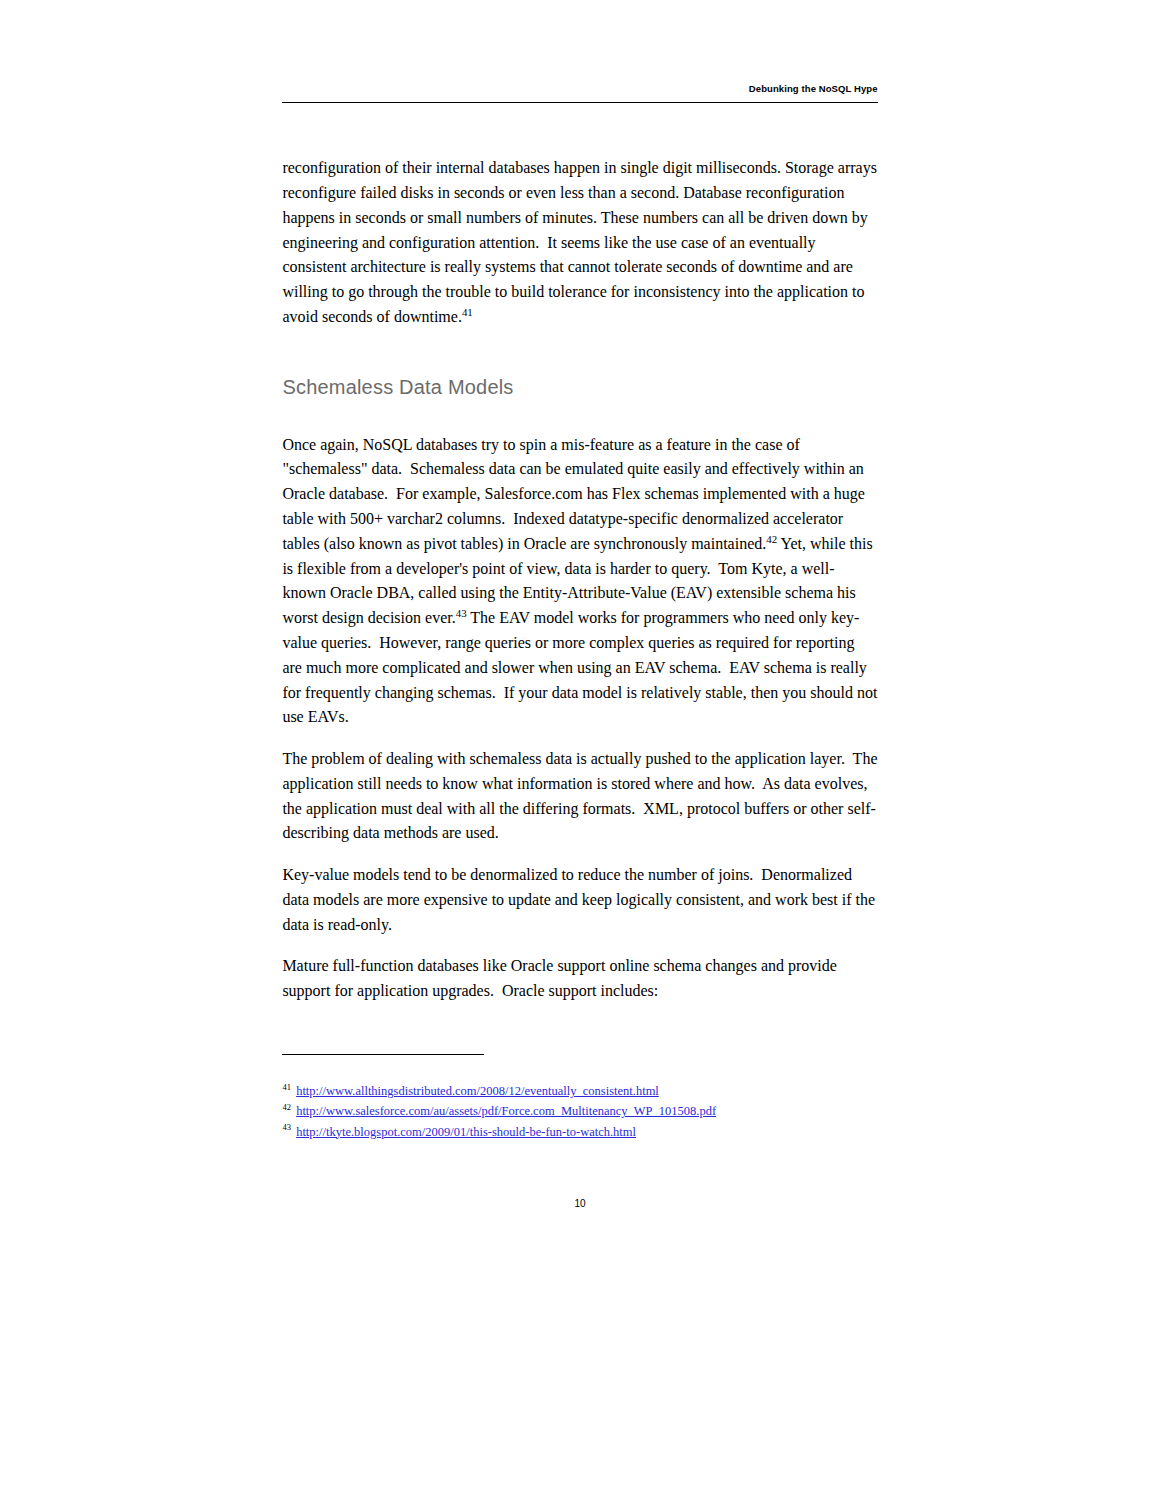Debunking the NoSQL Hype
reconfiguration of their internal databases happen in single digit milliseconds. Storage arrays reconfigure failed disks in seconds or even less than a second. Database reconfiguration happens in seconds or small numbers of minutes. These numbers can all be driven down by engineering and configuration attention. It seems like the use case of an eventually consistent architecture is really systems that cannot tolerate seconds of downtime and are willing to go through the trouble to build tolerance for inconsistency into the application to avoid seconds of downtime.41
Schemaless Data Models
Once again, NoSQL databases try to spin a mis-feature as a feature in the case of "schemaless" data. Schemaless data can be emulated quite easily and effectively within an Oracle database. For example, Salesforce.com has Flex schemas implemented with a huge table with 500+ varchar2 columns. Indexed datatype-specific denormalized accelerator tables (also known as pivot tables) in Oracle are synchronously maintained.42 Yet, while this is flexible from a developer's point of view, data is harder to query. Tom Kyte, a well-known Oracle DBA, called using the Entity-Attribute-Value (EAV) extensible schema his worst design decision ever.43 The EAV model works for programmers who need only key-value queries. However, range queries or more complex queries as required for reporting are much more complicated and slower when using an EAV schema. EAV schema is really for frequently changing schemas. If your data model is relatively stable, then you should not use EAVs.
The problem of dealing with schemaless data is actually pushed to the application layer. The application still needs to know what information is stored where and how. As data evolves, the application must deal with all the differing formats. XML, protocol buffers or other self-describing data methods are used.
Key-value models tend to be denormalized to reduce the number of joins. Denormalized data models are more expensive to update and keep logically consistent, and work best if the data is read-only.
Mature full-function databases like Oracle support online schema changes and provide support for application upgrades. Oracle support includes:
41 http://www.allthingsdistributed.com/2008/12/eventually_consistent.html
42 http://www.salesforce.com/au/assets/pdf/Force.com_Multitenancy_WP_101508.pdf
43 http://tkyte.blogspot.com/2009/01/this-should-be-fun-to-watch.html
10